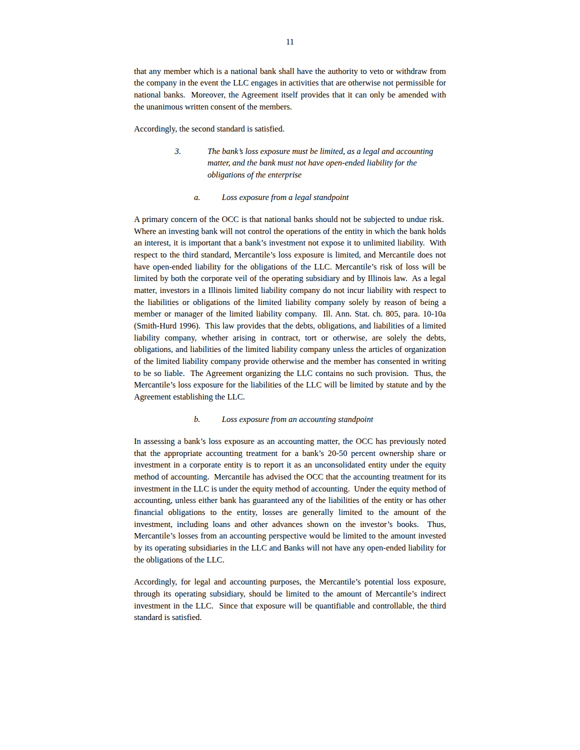11
that any member which is a national bank shall have the authority to veto or withdraw from the company in the event the LLC engages in activities that are otherwise not permissible for national banks. Moreover, the Agreement itself provides that it can only be amended with the unanimous written consent of the members.
Accordingly, the second standard is satisfied.
3. The bank’s loss exposure must be limited, as a legal and accounting matter, and the bank must not have open-ended liability for the obligations of the enterprise
a. Loss exposure from a legal standpoint
A primary concern of the OCC is that national banks should not be subjected to undue risk. Where an investing bank will not control the operations of the entity in which the bank holds an interest, it is important that a bank’s investment not expose it to unlimited liability. With respect to the third standard, Mercantile’s loss exposure is limited, and Mercantile does not have open-ended liability for the obligations of the LLC. Mercantile’s risk of loss will be limited by both the corporate veil of the operating subsidiary and by Illinois law. As a legal matter, investors in a Illinois limited liability company do not incur liability with respect to the liabilities or obligations of the limited liability company solely by reason of being a member or manager of the limited liability company. Ill. Ann. Stat. ch. 805, para. 10-10a (Smith-Hurd 1996). This law provides that the debts, obligations, and liabilities of a limited liability company, whether arising in contract, tort or otherwise, are solely the debts, obligations, and liabilities of the limited liability company unless the articles of organization of the limited liability company provide otherwise and the member has consented in writing to be so liable. The Agreement organizing the LLC contains no such provision. Thus, the Mercantile’s loss exposure for the liabilities of the LLC will be limited by statute and by the Agreement establishing the LLC.
b. Loss exposure from an accounting standpoint
In assessing a bank’s loss exposure as an accounting matter, the OCC has previously noted that the appropriate accounting treatment for a bank’s 20-50 percent ownership share or investment in a corporate entity is to report it as an unconsolidated entity under the equity method of accounting. Mercantile has advised the OCC that the accounting treatment for its investment in the LLC is under the equity method of accounting. Under the equity method of accounting, unless either bank has guaranteed any of the liabilities of the entity or has other financial obligations to the entity, losses are generally limited to the amount of the investment, including loans and other advances shown on the investor’s books. Thus, Mercantile’s losses from an accounting perspective would be limited to the amount invested by its operating subsidiaries in the LLC and Banks will not have any open-ended liability for the obligations of the LLC.
Accordingly, for legal and accounting purposes, the Mercantile’s potential loss exposure, through its operating subsidiary, should be limited to the amount of Mercantile’s indirect investment in the LLC. Since that exposure will be quantifiable and controllable, the third standard is satisfied.